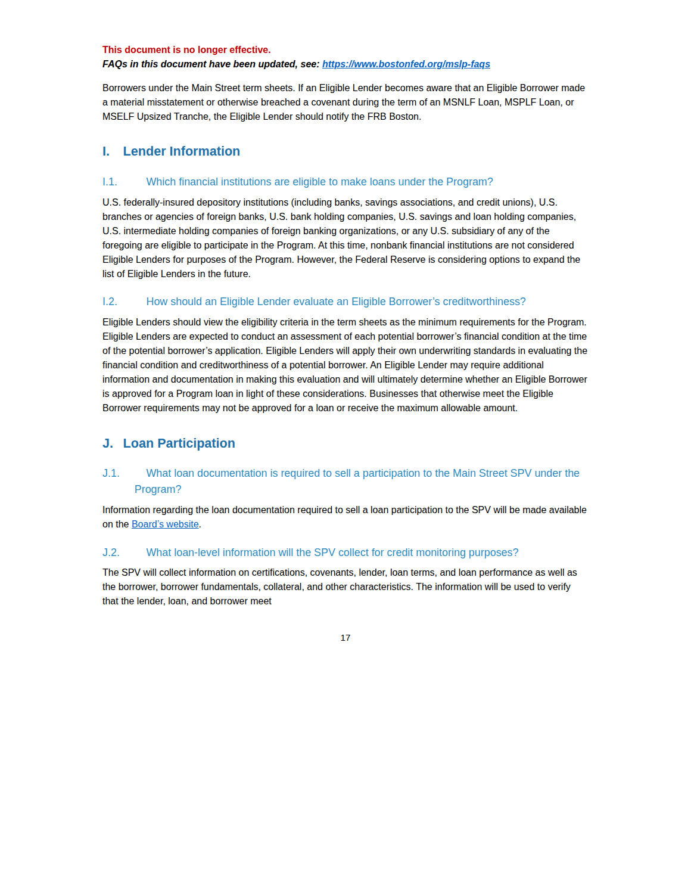This document is no longer effective.
FAQs in this document have been updated, see: https://www.bostonfed.org/mslp-faqs
Borrowers under the Main Street term sheets. If an Eligible Lender becomes aware that an Eligible Borrower made a material misstatement or otherwise breached a covenant during the term of an MSNLF Loan, MSPLF Loan, or MSELF Upsized Tranche, the Eligible Lender should notify the FRB Boston.
I. Lender Information
I.1. Which financial institutions are eligible to make loans under the Program?
U.S. federally-insured depository institutions (including banks, savings associations, and credit unions), U.S. branches or agencies of foreign banks, U.S. bank holding companies, U.S. savings and loan holding companies, U.S. intermediate holding companies of foreign banking organizations, or any U.S. subsidiary of any of the foregoing are eligible to participate in the Program. At this time, nonbank financial institutions are not considered Eligible Lenders for purposes of the Program. However, the Federal Reserve is considering options to expand the list of Eligible Lenders in the future.
I.2. How should an Eligible Lender evaluate an Eligible Borrower’s creditworthiness?
Eligible Lenders should view the eligibility criteria in the term sheets as the minimum requirements for the Program. Eligible Lenders are expected to conduct an assessment of each potential borrower’s financial condition at the time of the potential borrower’s application. Eligible Lenders will apply their own underwriting standards in evaluating the financial condition and creditworthiness of a potential borrower. An Eligible Lender may require additional information and documentation in making this evaluation and will ultimately determine whether an Eligible Borrower is approved for a Program loan in light of these considerations. Businesses that otherwise meet the Eligible Borrower requirements may not be approved for a loan or receive the maximum allowable amount.
J. Loan Participation
J.1. What loan documentation is required to sell a participation to the Main Street SPV under the Program?
Information regarding the loan documentation required to sell a loan participation to the SPV will be made available on the Board’s website.
J.2. What loan-level information will the SPV collect for credit monitoring purposes?
The SPV will collect information on certifications, covenants, lender, loan terms, and loan performance as well as the borrower, borrower fundamentals, collateral, and other characteristics. The information will be used to verify that the lender, loan, and borrower meet
17